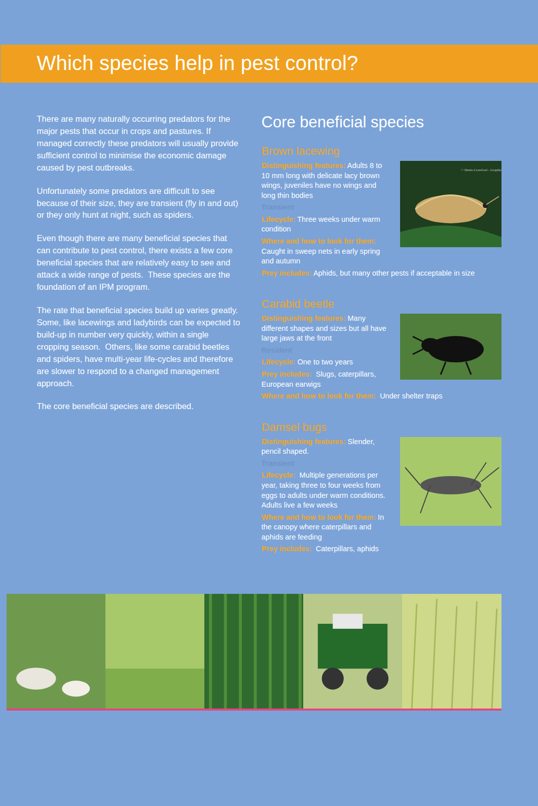Which species help in pest control?
There are many naturally occurring predators for the major pests that occur in crops and pastures. If managed correctly these predators will usually provide sufficient control to minimise the economic damage caused by pest outbreaks.
Unfortunately some predators are difficult to see because of their size, they are transient (fly in and out) or they only hunt at night, such as spiders.
Even though there are many beneficial species that can contribute to pest control, there exists a few core beneficial species that are relatively easy to see and attack a wide range of pests. These species are the foundation of an IPM program.
The rate that beneficial species build up varies greatly. Some, like lacewings and ladybirds can be expected to build-up in number very quickly, within a single cropping season. Others, like some carabid beetles and spiders, have multi-year life-cycles and therefore are slower to respond to a changed management approach.
The core beneficial species are described.
Core beneficial species
Brown lacewing
Distinguishing features: Adults 8 to 10 mm long with delicate lacy brown wings, juveniles have no wings and long thin bodies
Transient
Lifecycle: Three weeks under warm condition
Where and how to look for them: Caught in sweep nets in early spring and autumn
Prey includes: Aphids, but many other pests if acceptable in size
Carabid beetle
Distinguishing features: Many different shapes and sizes but all have large jaws at the front
Resident
Lifecycle: One to two years
Prey includes: Slugs, caterpillars, European earwigs
Where and how to look for them: Under shelter traps
Damsel bugs
Distinguishing features: Slender, pencil shaped.
Transient
Lifecycle: Multiple generations per year, taking three to four weeks from eggs to adults under warm conditions. Adults live a few weeks
Where and how to look for them: In the canopy where caterpillars and aphids are feeding
Prey includes: Caterpillars, aphids